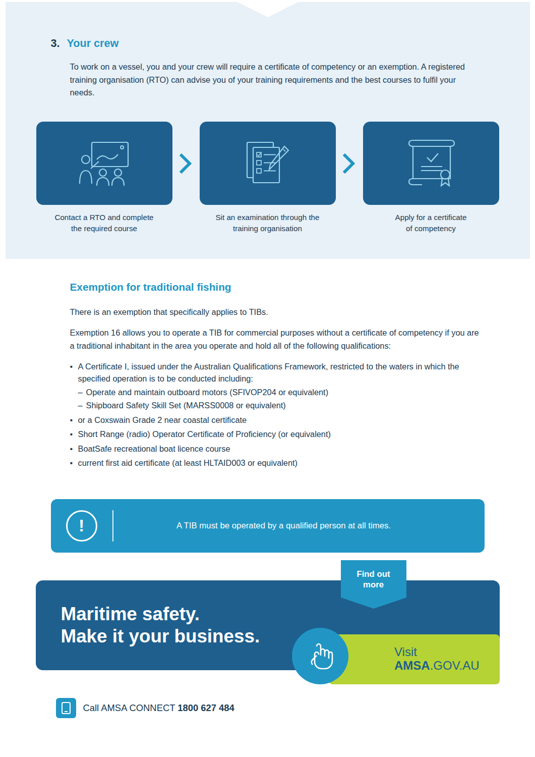3.
Your crew
To work on a vessel, you and your crew will require a certificate of competency or an exemption. A registered training organisation (RTO) can advise you of your training requirements and the best courses to fulfil your needs.
Contact a RTO and complete
the required course
Sit an examination through the
training organisation
Apply for a certificate
of competency
Exemption for traditional fishing
There is an exemption that specifically applies to TIBs.
Exemption 16 allows you to operate a TIB for commercial purposes without a certificate of competency if you are a traditional inhabitant in the area you operate and hold all of the following qualifications:
A Certificate I, issued under the Australian Qualifications Framework, restricted to the waters in which the specified operation is to be conducted including:
Operate and maintain outboard motors (SFIVOP204 or equivalent)
Shipboard Safety Skill Set (MARSS0008 or equivalent)
or a Coxswain Grade 2 near coastal certificate
Short Range (radio) Operator Certificate of Proficiency (or equivalent)
BoatSafe recreational boat licence course
current first aid certificate (at least HLTAID003 or equivalent)
!
A TIB must be operated by a qualified person at all times.
Maritime safety.
Make it your business.
Find out
more
Visit
AMSA.GOV.AU
Call AMSA CONNECT 1800 627 484